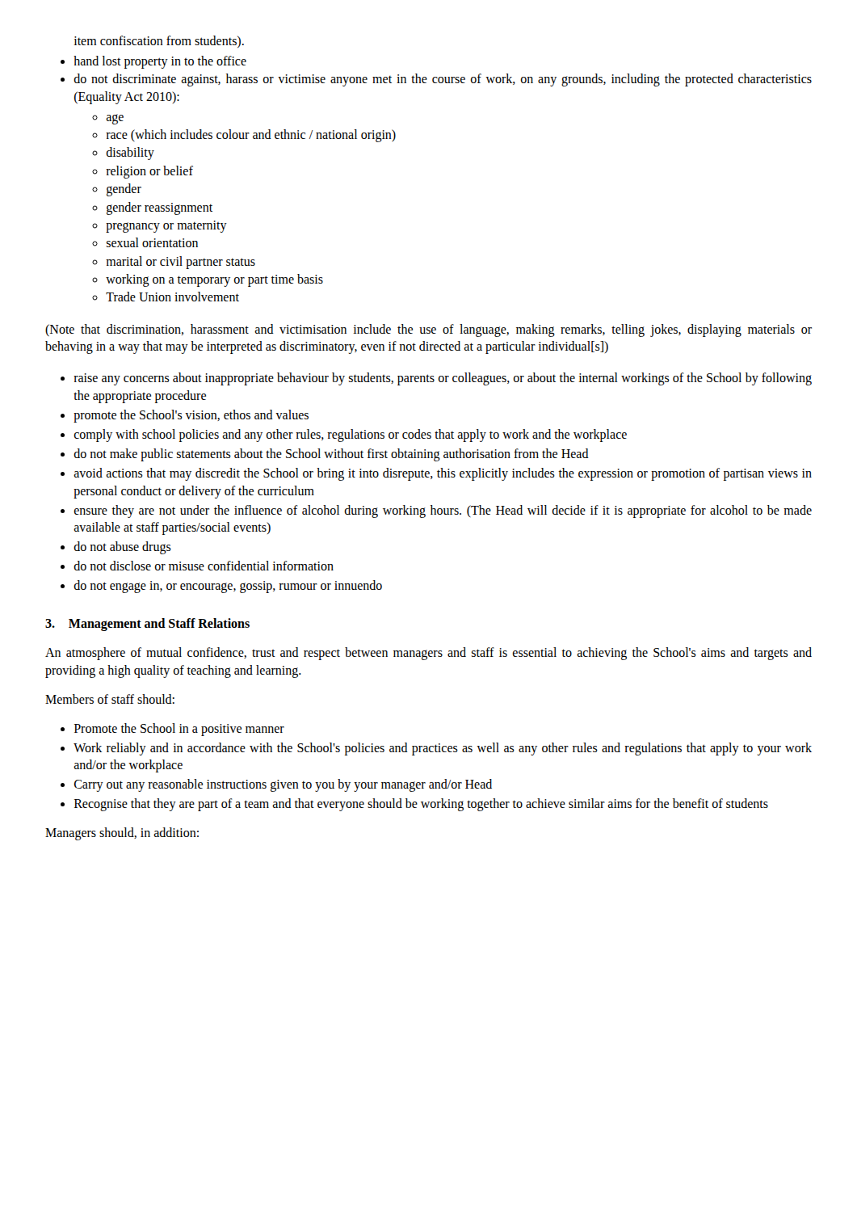item confiscation from students).
hand lost property in to the office
do not discriminate against, harass or victimise anyone met in the course of work, on any grounds, including the protected characteristics (Equality Act 2010):
age
race (which includes colour and ethnic / national origin)
disability
religion or belief
gender
gender reassignment
pregnancy or maternity
sexual orientation
marital or civil partner status
working on a temporary or part time basis
Trade Union involvement
(Note that discrimination, harassment and victimisation include the use of language, making remarks, telling jokes, displaying materials or behaving in a way that may be interpreted as discriminatory, even if not directed at a particular individual[s])
raise any concerns about inappropriate behaviour by students, parents or colleagues, or about the internal workings of the School by following the appropriate procedure
promote the School's vision, ethos and values
comply with school policies and any other rules, regulations or codes that apply to work and the workplace
do not make public statements about the School without first obtaining authorisation from the Head
avoid actions that may discredit the School or bring it into disrepute, this explicitly includes the expression or promotion of partisan views in personal conduct or delivery of the curriculum
ensure they are not under the influence of alcohol during working hours. (The Head will decide if it is appropriate for alcohol to be made available at staff parties/social events)
do not abuse drugs
do not disclose or misuse confidential information
do not engage in, or encourage, gossip, rumour or innuendo
3. Management and Staff Relations
An atmosphere of mutual confidence, trust and respect between managers and staff is essential to achieving the School's aims and targets and providing a high quality of teaching and learning.
Members of staff should:
Promote the School in a positive manner
Work reliably and in accordance with the School's policies and practices as well as any other rules and regulations that apply to your work and/or the workplace
Carry out any reasonable instructions given to you by your manager and/or Head
Recognise that they are part of a team and that everyone should be working together to achieve similar aims for the benefit of students
Managers should, in addition: